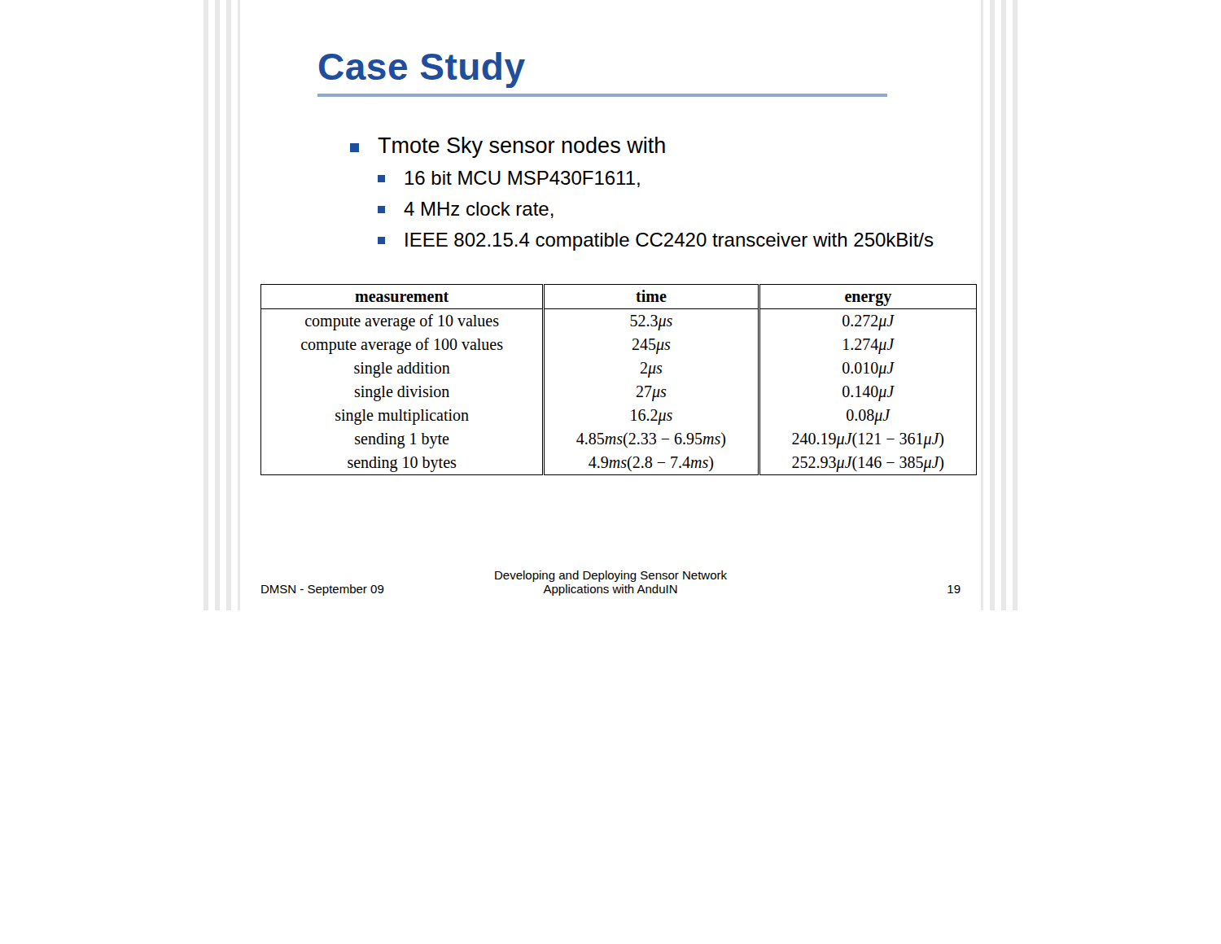Case Study
Tmote Sky sensor nodes with
16 bit MCU MSP430F1611,
4 MHz clock rate,
IEEE 802.15.4 compatible CC2420 transceiver with 250kBit/s
| measurement | time | energy |
| --- | --- | --- |
| compute average of 10 values | 52.3 μs | 0.272 μJ |
| compute average of 100 values | 245 μs | 1.274 μJ |
| single addition | 2 μs | 0.010 μJ |
| single division | 27 μs | 0.140 μJ |
| single multiplication | 16.2 μs | 0.08 μJ |
| sending 1 byte | 4.85 ms (2.33 − 6.95 ms ) | 240.19 μJ (121 − 361 μJ ) |
| sending 10 bytes | 4.9 ms (2.8 − 7.4 ms ) | 252.93 μJ (146 − 385 μJ ) |
DMSN - September 09
Developing and Deploying Sensor Network
Applications with AnduIN
19